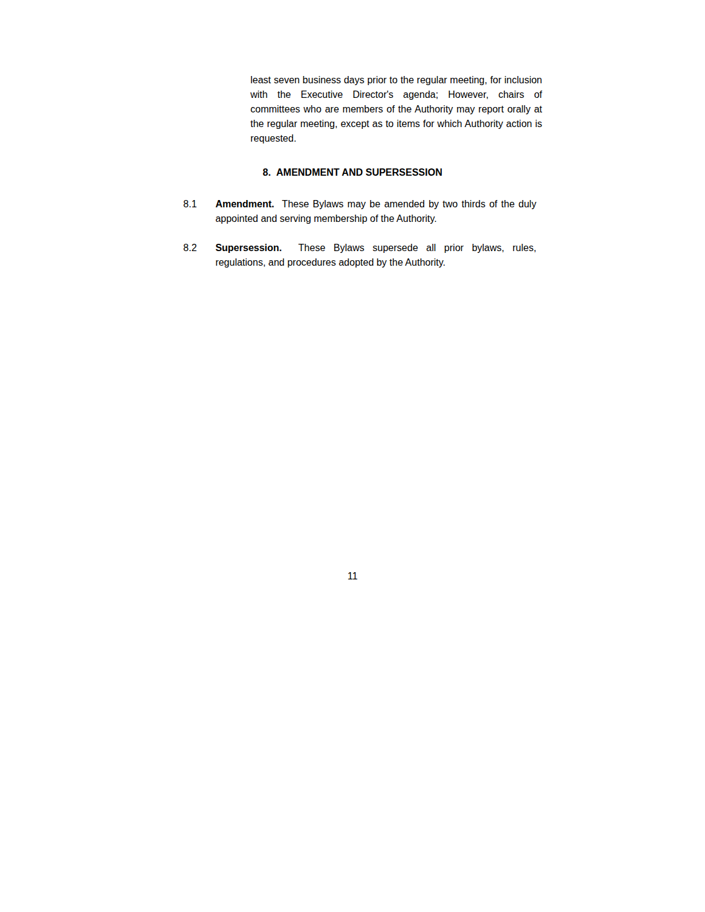least seven business days prior to the regular meeting, for inclusion with the Executive Director's agenda; However, chairs of committees who are members of the Authority may report orally at the regular meeting, except as to items for which Authority action is requested.
8. AMENDMENT AND SUPERSESSION
8.1
Amendment. These Bylaws may be amended by two thirds of the duly appointed and serving membership of the Authority.
8.2
Supersession. These Bylaws supersede all prior bylaws, rules, regulations, and procedures adopted by the Authority.
11